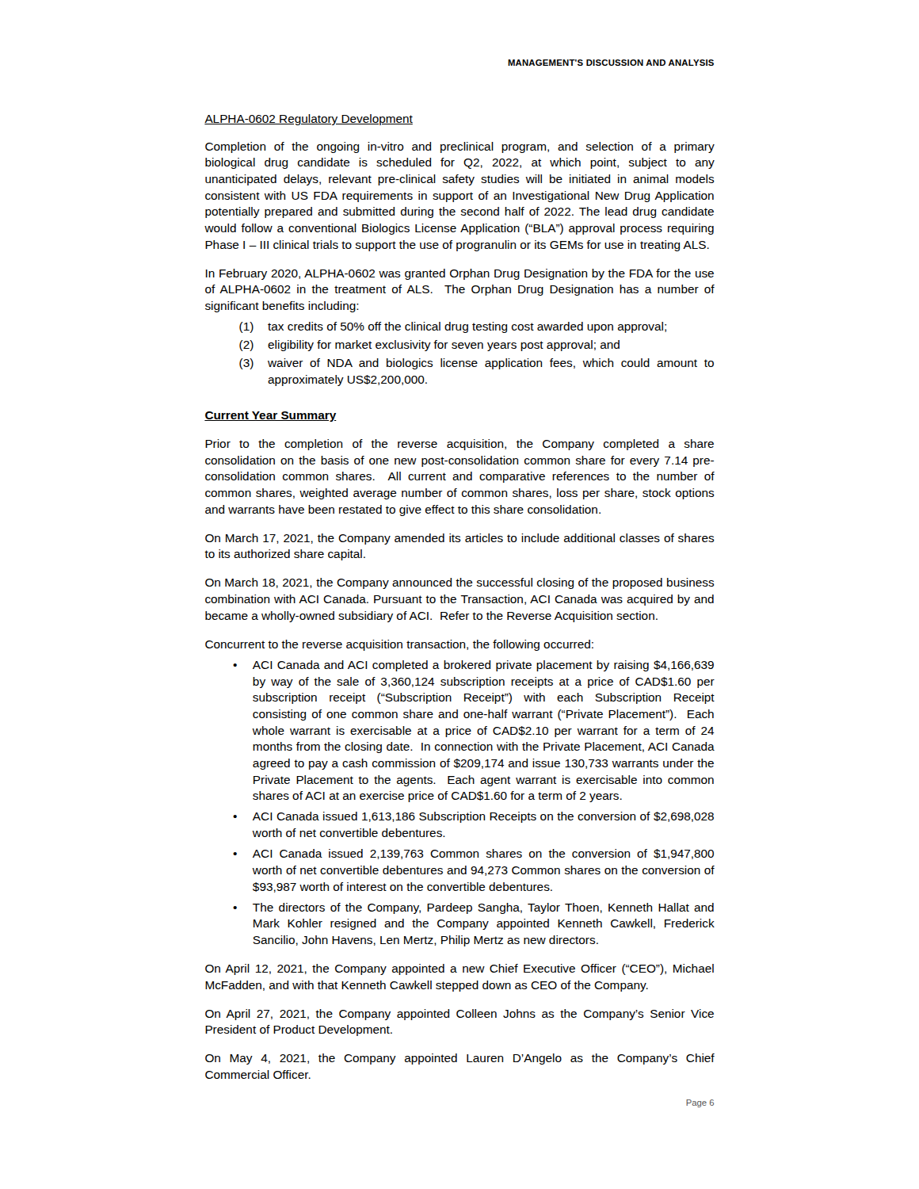MANAGEMENT'S DISCUSSION AND ANALYSIS
ALPHA-0602 Regulatory Development
Completion of the ongoing in-vitro and preclinical program, and selection of a primary biological drug candidate is scheduled for Q2, 2022, at which point, subject to any unanticipated delays, relevant pre-clinical safety studies will be initiated in animal models consistent with US FDA requirements in support of an Investigational New Drug Application potentially prepared and submitted during the second half of 2022. The lead drug candidate would follow a conventional Biologics License Application (“BLA”) approval process requiring Phase I – III clinical trials to support the use of progranulin or its GEMs for use in treating ALS.
In February 2020, ALPHA-0602 was granted Orphan Drug Designation by the FDA for the use of ALPHA-0602 in the treatment of ALS. The Orphan Drug Designation has a number of significant benefits including:
(1) tax credits of 50% off the clinical drug testing cost awarded upon approval;
(2) eligibility for market exclusivity for seven years post approval; and
(3) waiver of NDA and biologics license application fees, which could amount to approximately US$2,200,000.
Current Year Summary
Prior to the completion of the reverse acquisition, the Company completed a share consolidation on the basis of one new post-consolidation common share for every 7.14 pre-consolidation common shares. All current and comparative references to the number of common shares, weighted average number of common shares, loss per share, stock options and warrants have been restated to give effect to this share consolidation.
On March 17, 2021, the Company amended its articles to include additional classes of shares to its authorized share capital.
On March 18, 2021, the Company announced the successful closing of the proposed business combination with ACI Canada. Pursuant to the Transaction, ACI Canada was acquired by and became a wholly-owned subsidiary of ACI. Refer to the Reverse Acquisition section.
Concurrent to the reverse acquisition transaction, the following occurred:
ACI Canada and ACI completed a brokered private placement by raising $4,166,639 by way of the sale of 3,360,124 subscription receipts at a price of CAD$1.60 per subscription receipt (“Subscription Receipt”) with each Subscription Receipt consisting of one common share and one-half warrant (“Private Placement”). Each whole warrant is exercisable at a price of CAD$2.10 per warrant for a term of 24 months from the closing date. In connection with the Private Placement, ACI Canada agreed to pay a cash commission of $209,174 and issue 130,733 warrants under the Private Placement to the agents. Each agent warrant is exercisable into common shares of ACI at an exercise price of CAD$1.60 for a term of 2 years.
ACI Canada issued 1,613,186 Subscription Receipts on the conversion of $2,698,028 worth of net convertible debentures.
ACI Canada issued 2,139,763 Common shares on the conversion of $1,947,800 worth of net convertible debentures and 94,273 Common shares on the conversion of $93,987 worth of interest on the convertible debentures.
The directors of the Company, Pardeep Sangha, Taylor Thoen, Kenneth Hallat and Mark Kohler resigned and the Company appointed Kenneth Cawkell, Frederick Sancilio, John Havens, Len Mertz, Philip Mertz as new directors.
On April 12, 2021, the Company appointed a new Chief Executive Officer (“CEO”), Michael McFadden, and with that Kenneth Cawkell stepped down as CEO of the Company.
On April 27, 2021, the Company appointed Colleen Johns as the Company’s Senior Vice President of Product Development.
On May 4, 2021, the Company appointed Lauren D’Angelo as the Company’s Chief Commercial Officer.
Page 6